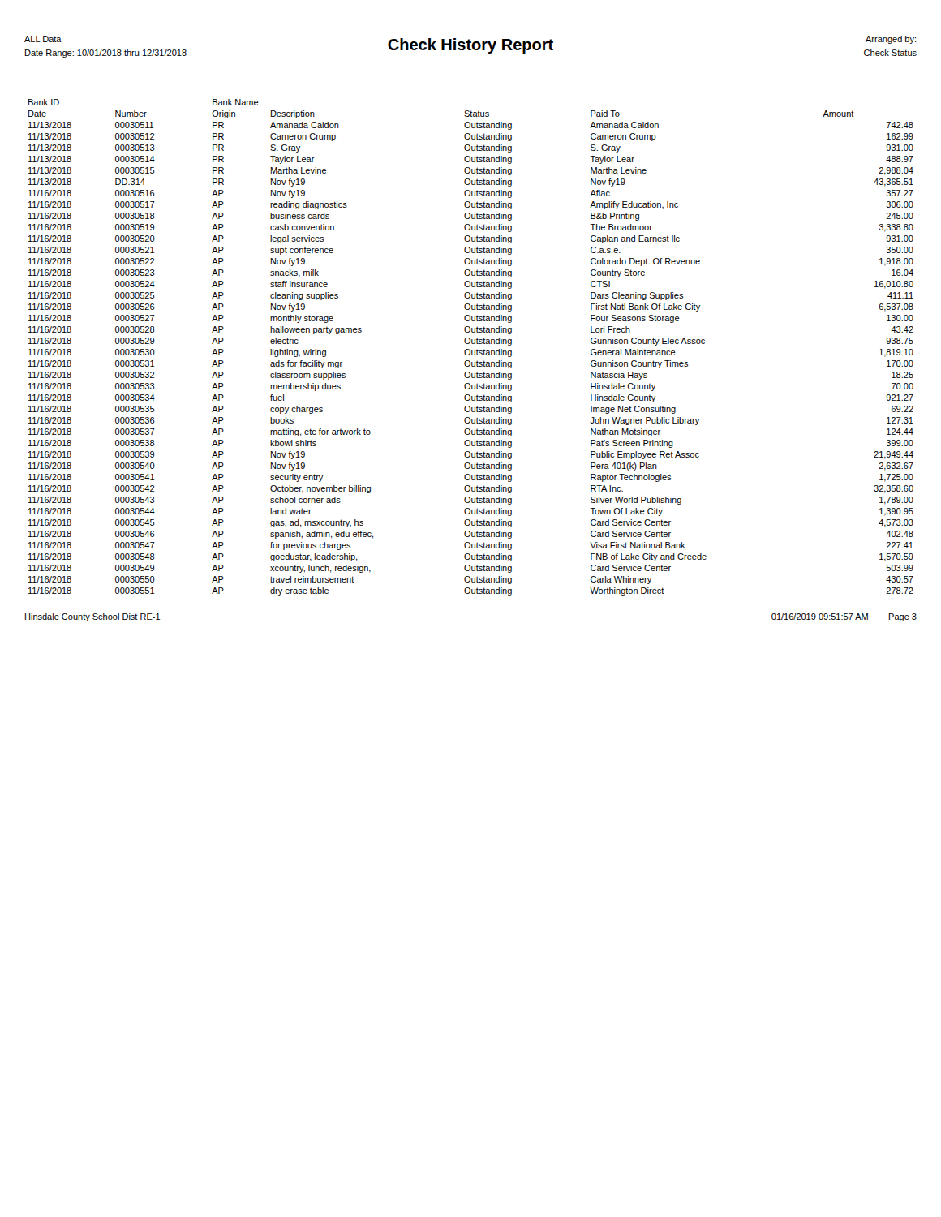ALL Data
Date Range: 10/01/2018 thru 12/31/2018
Check History Report
Arranged by:
Check Status
| Bank ID | Bank Name |
| --- | --- |
| Date | Number | Origin | Description | Status | Paid To | Amount |
| 11/13/2018 | 00030511 | PR | Amanada Caldon | Outstanding | Amanada Caldon | 742.48 |
| 11/13/2018 | 00030512 | PR | Cameron Crump | Outstanding | Cameron Crump | 162.99 |
| 11/13/2018 | 00030513 | PR | S. Gray | Outstanding | S. Gray | 931.00 |
| 11/13/2018 | 00030514 | PR | Taylor Lear | Outstanding | Taylor Lear | 488.97 |
| 11/13/2018 | 00030515 | PR | Martha Levine | Outstanding | Martha Levine | 2,988.04 |
| 11/13/2018 | DD.314 | PR | Nov fy19 | Outstanding | Nov fy19 | 43,365.51 |
| 11/16/2018 | 00030516 | AP | Nov fy19 | Outstanding | Aflac | 357.27 |
| 11/16/2018 | 00030517 | AP | reading diagnostics | Outstanding | Amplify Education, Inc | 306.00 |
| 11/16/2018 | 00030518 | AP | business cards | Outstanding | B&b Printing | 245.00 |
| 11/16/2018 | 00030519 | AP | casb convention | Outstanding | The Broadmoor | 3,338.80 |
| 11/16/2018 | 00030520 | AP | legal services | Outstanding | Caplan and Earnest llc | 931.00 |
| 11/16/2018 | 00030521 | AP | supt conference | Outstanding | C.a.s.e. | 350.00 |
| 11/16/2018 | 00030522 | AP | Nov fy19 | Outstanding | Colorado Dept. Of Revenue | 1,918.00 |
| 11/16/2018 | 00030523 | AP | snacks, milk | Outstanding | Country Store | 16.04 |
| 11/16/2018 | 00030524 | AP | staff insurance | Outstanding | CTSI | 16,010.80 |
| 11/16/2018 | 00030525 | AP | cleaning supplies | Outstanding | Dars Cleaning Supplies | 411.11 |
| 11/16/2018 | 00030526 | AP | Nov fy19 | Outstanding | First Natl Bank Of Lake City | 6,537.08 |
| 11/16/2018 | 00030527 | AP | monthly storage | Outstanding | Four Seasons Storage | 130.00 |
| 11/16/2018 | 00030528 | AP | halloween party games | Outstanding | Lori Frech | 43.42 |
| 11/16/2018 | 00030529 | AP | electric | Outstanding | Gunnison County Elec Assoc | 938.75 |
| 11/16/2018 | 00030530 | AP | lighting, wiring | Outstanding | General Maintenance | 1,819.10 |
| 11/16/2018 | 00030531 | AP | ads for facility mgr | Outstanding | Gunnison Country Times | 170.00 |
| 11/16/2018 | 00030532 | AP | classroom supplies | Outstanding | Natascia Hays | 18.25 |
| 11/16/2018 | 00030533 | AP | membership dues | Outstanding | Hinsdale County | 70.00 |
| 11/16/2018 | 00030534 | AP | fuel | Outstanding | Hinsdale County | 921.27 |
| 11/16/2018 | 00030535 | AP | copy charges | Outstanding | Image Net Consulting | 69.22 |
| 11/16/2018 | 00030536 | AP | books | Outstanding | John Wagner Public Library | 127.31 |
| 11/16/2018 | 00030537 | AP | matting, etc for artwork to | Outstanding | Nathan Motsinger | 124.44 |
| 11/16/2018 | 00030538 | AP | kbowl shirts | Outstanding | Pat's Screen Printing | 399.00 |
| 11/16/2018 | 00030539 | AP | Nov fy19 | Outstanding | Public Employee Ret Assoc | 21,949.44 |
| 11/16/2018 | 00030540 | AP | Nov fy19 | Outstanding | Pera 401(k) Plan | 2,632.67 |
| 11/16/2018 | 00030541 | AP | security entry | Outstanding | Raptor Technologies | 1,725.00 |
| 11/16/2018 | 00030542 | AP | October, november billing | Outstanding | RTA Inc. | 32,358.60 |
| 11/16/2018 | 00030543 | AP | school corner ads | Outstanding | Silver World Publishing | 1,789.00 |
| 11/16/2018 | 00030544 | AP | land water | Outstanding | Town Of Lake City | 1,390.95 |
| 11/16/2018 | 00030545 | AP | gas, ad, msxcountry, hs | Outstanding | Card Service Center | 4,573.03 |
| 11/16/2018 | 00030546 | AP | spanish, admin, edu effec, | Outstanding | Card Service Center | 402.48 |
| 11/16/2018 | 00030547 | AP | for previous charges | Outstanding | Visa First National Bank | 227.41 |
| 11/16/2018 | 00030548 | AP | goedustar, leadership, | Outstanding | FNB of Lake City and Creede | 1,570.59 |
| 11/16/2018 | 00030549 | AP | xcountry, lunch, redesign, | Outstanding | Card Service Center | 503.99 |
| 11/16/2018 | 00030550 | AP | travel reimbursement | Outstanding | Carla Whinnery | 430.57 |
| 11/16/2018 | 00030551 | AP | dry erase table | Outstanding | Worthington Direct | 278.72 |
Hinsdale County School Dist RE-1 01/16/2019 09:51:57 AM Page 3